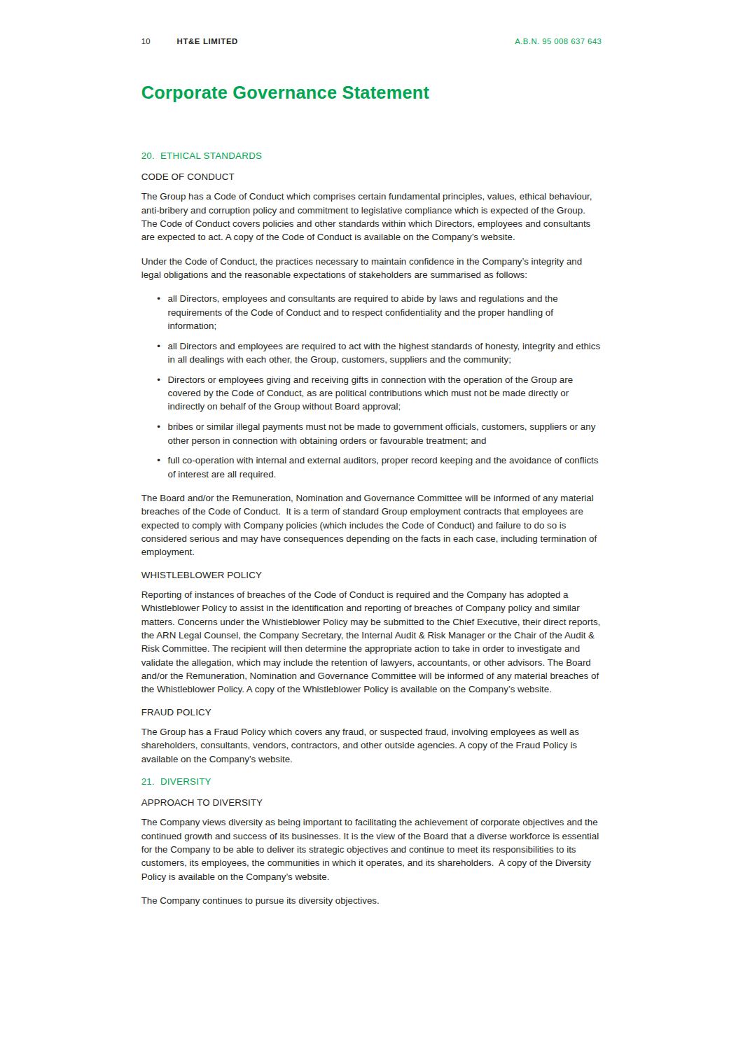10 HT&E LIMITED A.B.N. 95 008 637 643
Corporate Governance Statement
20. ETHICAL STANDARDS
CODE OF CONDUCT
The Group has a Code of Conduct which comprises certain fundamental principles, values, ethical behaviour, anti-bribery and corruption policy and commitment to legislative compliance which is expected of the Group. The Code of Conduct covers policies and other standards within which Directors, employees and consultants are expected to act. A copy of the Code of Conduct is available on the Company’s website.
Under the Code of Conduct, the practices necessary to maintain confidence in the Company’s integrity and legal obligations and the reasonable expectations of stakeholders are summarised as follows:
all Directors, employees and consultants are required to abide by laws and regulations and the requirements of the Code of Conduct and to respect confidentiality and the proper handling of information;
all Directors and employees are required to act with the highest standards of honesty, integrity and ethics in all dealings with each other, the Group, customers, suppliers and the community;
Directors or employees giving and receiving gifts in connection with the operation of the Group are covered by the Code of Conduct, as are political contributions which must not be made directly or indirectly on behalf of the Group without Board approval;
bribes or similar illegal payments must not be made to government officials, customers, suppliers or any other person in connection with obtaining orders or favourable treatment; and
full co-operation with internal and external auditors, proper record keeping and the avoidance of conflicts of interest are all required.
The Board and/or the Remuneration, Nomination and Governance Committee will be informed of any material breaches of the Code of Conduct. It is a term of standard Group employment contracts that employees are expected to comply with Company policies (which includes the Code of Conduct) and failure to do so is considered serious and may have consequences depending on the facts in each case, including termination of employment.
WHISTLEBLOWER POLICY
Reporting of instances of breaches of the Code of Conduct is required and the Company has adopted a Whistleblower Policy to assist in the identification and reporting of breaches of Company policy and similar matters. Concerns under the Whistleblower Policy may be submitted to the Chief Executive, their direct reports, the ARN Legal Counsel, the Company Secretary, the Internal Audit & Risk Manager or the Chair of the Audit & Risk Committee. The recipient will then determine the appropriate action to take in order to investigate and validate the allegation, which may include the retention of lawyers, accountants, or other advisors. The Board and/or the Remuneration, Nomination and Governance Committee will be informed of any material breaches of the Whistleblower Policy. A copy of the Whistleblower Policy is available on the Company’s website.
FRAUD POLICY
The Group has a Fraud Policy which covers any fraud, or suspected fraud, involving employees as well as shareholders, consultants, vendors, contractors, and other outside agencies. A copy of the Fraud Policy is available on the Company’s website.
21. DIVERSITY
APPROACH TO DIVERSITY
The Company views diversity as being important to facilitating the achievement of corporate objectives and the continued growth and success of its businesses. It is the view of the Board that a diverse workforce is essential for the Company to be able to deliver its strategic objectives and continue to meet its responsibilities to its customers, its employees, the communities in which it operates, and its shareholders. A copy of the Diversity Policy is available on the Company’s website.
The Company continues to pursue its diversity objectives.